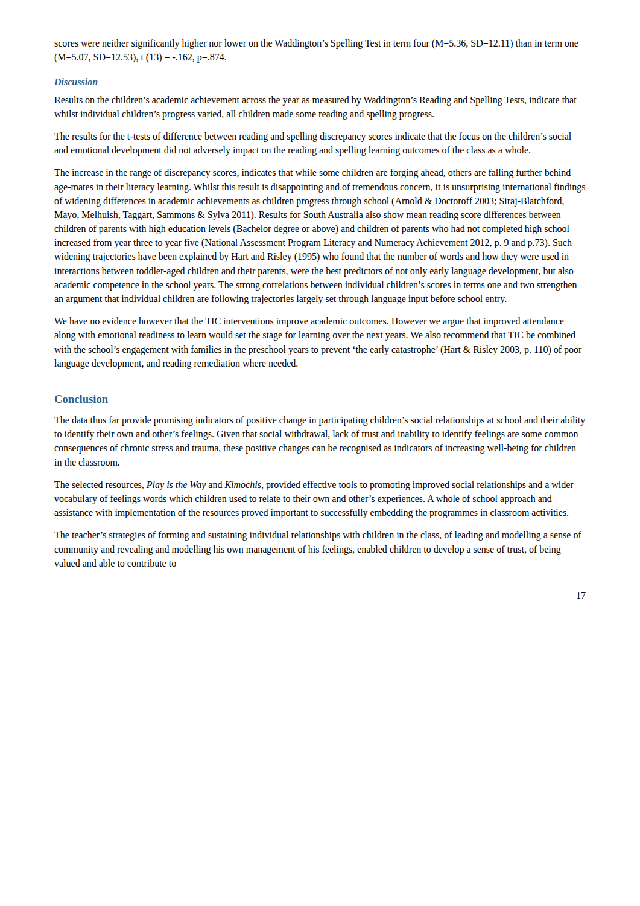scores were neither significantly higher nor lower on the Waddington’s Spelling Test in term four (M=5.36, SD=12.11) than in term one (M=5.07, SD=12.53), t (13) = -.162, p=.874.
Discussion
Results on the children’s academic achievement across the year as measured by Waddington’s Reading and Spelling Tests, indicate that whilst individual children’s progress varied, all children made some reading and spelling progress.
The results for the t-tests of difference between reading and spelling discrepancy scores indicate that the focus on the children’s social and emotional development did not adversely impact on the reading and spelling learning outcomes of the class as a whole.
The increase in the range of discrepancy scores, indicates that while some children are forging ahead, others are falling further behind age-mates in their literacy learning. Whilst this result is disappointing and of tremendous concern, it is unsurprising international findings of widening differences in academic achievements as children progress through school (Arnold & Doctoroff 2003; Siraj-Blatchford, Mayo, Melhuish, Taggart, Sammons & Sylva 2011). Results for South Australia also show mean reading score differences between children of parents with high education levels (Bachelor degree or above) and children of parents who had not completed high school increased from year three to year five (National Assessment Program Literacy and Numeracy Achievement 2012, p. 9 and p.73). Such widening trajectories have been explained by Hart and Risley (1995) who found that the number of words and how they were used in interactions between toddler-aged children and their parents, were the best predictors of not only early language development, but also academic competence in the school years. The strong correlations between individual children’s scores in terms one and two strengthen an argument that individual children are following trajectories largely set through language input before school entry.
We have no evidence however that the TIC interventions improve academic outcomes. However we argue that improved attendance along with emotional readiness to learn would set the stage for learning over the next years. We also recommend that TIC be combined with the school’s engagement with families in the preschool years to prevent ‘the early catastrophe’ (Hart & Risley 2003, p. 110) of poor language development, and reading remediation where needed.
Conclusion
The data thus far provide promising indicators of positive change in participating children’s social relationships at school and their ability to identify their own and other’s feelings. Given that social withdrawal, lack of trust and inability to identify feelings are some common consequences of chronic stress and trauma, these positive changes can be recognised as indicators of increasing well-being for children in the classroom.
The selected resources, Play is the Way and Kimochis, provided effective tools to promoting improved social relationships and a wider vocabulary of feelings words which children used to relate to their own and other’s experiences. A whole of school approach and assistance with implementation of the resources proved important to successfully embedding the programmes in classroom activities.
The teacher’s strategies of forming and sustaining individual relationships with children in the class, of leading and modelling a sense of community and revealing and modelling his own management of his feelings, enabled children to develop a sense of trust, of being valued and able to contribute to
17